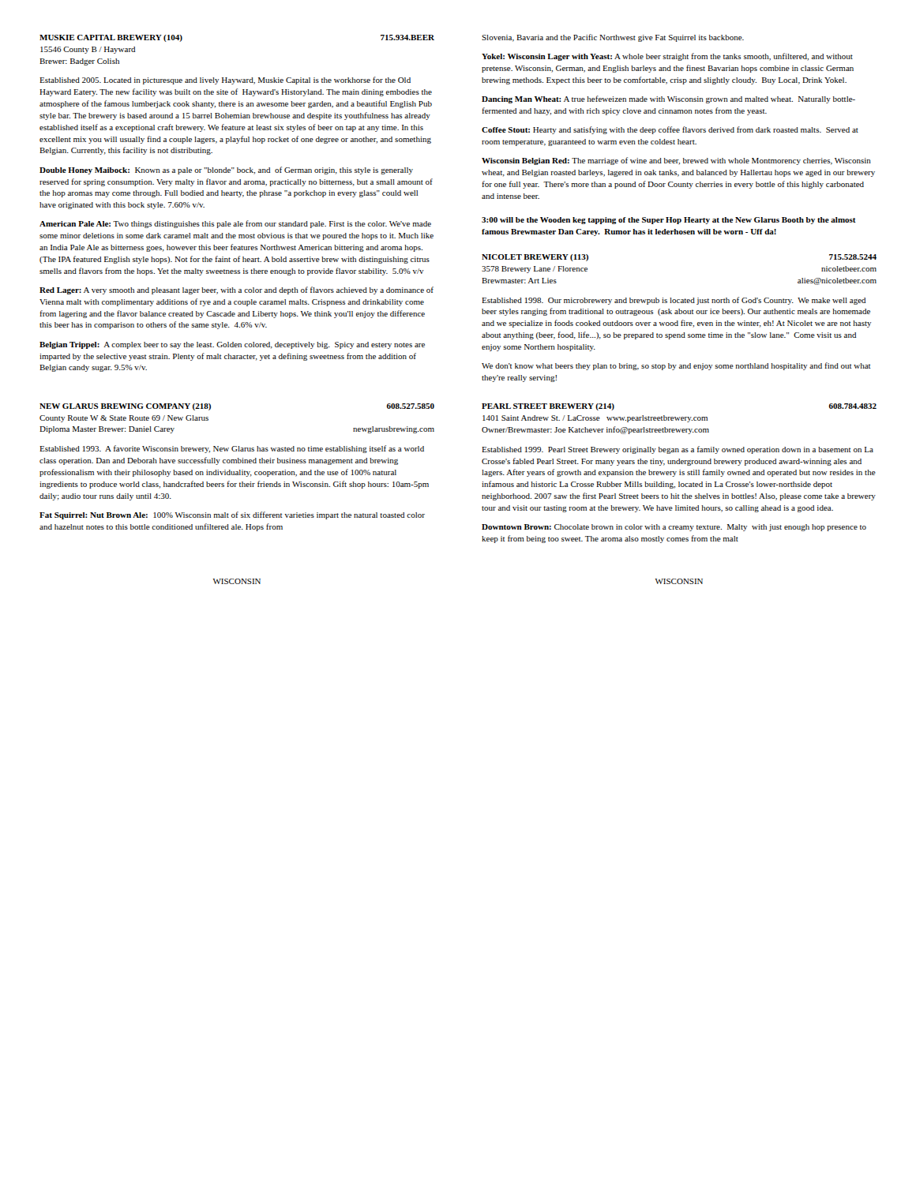MUSKIE CAPITAL BREWERY (104) 715.934.BEER
15546 County B / Hayward
Brewer: Badger Colish
Established 2005. Located in picturesque and lively Hayward, Muskie Capital is the workhorse for the Old Hayward Eatery. The new facility was built on the site of Hayward's Historyland. The main dining embodies the atmosphere of the famous lumberjack cook shanty, there is an awesome beer garden, and a beautiful English Pub style bar. The brewery is based around a 15 barrel Bohemian brewhouse and despite its youthfulness has already established itself as a exceptional craft brewery. We feature at least six styles of beer on tap at any time. In this excellent mix you will usually find a couple lagers, a playful hop rocket of one degree or another, and something Belgian. Currently, this facility is not distributing.
Double Honey Maibock: Known as a pale or "blonde" bock, and of German origin, this style is generally reserved for spring consumption. Very malty in flavor and aroma, practically no bitterness, but a small amount of the hop aromas may come through. Full bodied and hearty, the phrase "a porkchop in every glass" could well have originated with this bock style. 7.60% v/v.
American Pale Ale: Two things distinguishes this pale ale from our standard pale. First is the color. We've made some minor deletions in some dark caramel malt and the most obvious is that we poured the hops to it. Much like an India Pale Ale as bitterness goes, however this beer features Northwest American bittering and aroma hops. (The IPA featured English style hops). Not for the faint of heart. A bold assertive brew with distinguishing citrus smells and flavors from the hops. Yet the malty sweetness is there enough to provide flavor stability. 5.0% v/v
Red Lager: A very smooth and pleasant lager beer, with a color and depth of flavors achieved by a dominance of Vienna malt with complimentary additions of rye and a couple caramel malts. Crispness and drinkability come from lagering and the flavor balance created by Cascade and Liberty hops. We think you'll enjoy the difference this beer has in comparison to others of the same style. 4.6% v/v.
Belgian Trippel: A complex beer to say the least. Golden colored, deceptively big. Spicy and estery notes are imparted by the selective yeast strain. Plenty of malt character, yet a defining sweetness from the addition of Belgian candy sugar. 9.5% v/v.
NEW GLARUS BREWING COMPANY (218) 608.527.5850
County Route W & State Route 69 / New Glarus
Diploma Master Brewer: Daniel Carey newglarusbrewing.com
Established 1993. A favorite Wisconsin brewery, New Glarus has wasted no time establishing itself as a world class operation. Dan and Deborah have successfully combined their business management and brewing professionalism with their philosophy based on individuality, cooperation, and the use of 100% natural ingredients to produce world class, handcrafted beers for their friends in Wisconsin. Gift shop hours: 10am-5pm daily; audio tour runs daily until 4:30.
Fat Squirrel: Nut Brown Ale: 100% Wisconsin malt of six different varieties impart the natural toasted color and hazelnut notes to this bottle conditioned unfiltered ale. Hops from
Slovenia, Bavaria and the Pacific Northwest give Fat Squirrel its backbone.
Yokel: Wisconsin Lager with Yeast: A whole beer straight from the tanks smooth, unfiltered, and without pretense. Wisconsin, German, and English barleys and the finest Bavarian hops combine in classic German brewing methods. Expect this beer to be comfortable, crisp and slightly cloudy. Buy Local, Drink Yokel.
Dancing Man Wheat: A true hefeweizen made with Wisconsin grown and malted wheat. Naturally bottle-fermented and hazy, and with rich spicy clove and cinnamon notes from the yeast.
Coffee Stout: Hearty and satisfying with the deep coffee flavors derived from dark roasted malts. Served at room temperature, guaranteed to warm even the coldest heart.
Wisconsin Belgian Red: The marriage of wine and beer, brewed with whole Montmorency cherries, Wisconsin wheat, and Belgian roasted barleys, lagered in oak tanks, and balanced by Hallertau hops we aged in our brewery for one full year. There's more than a pound of Door County cherries in every bottle of this highly carbonated and intense beer.
3:00 will be the Wooden keg tapping of the Super Hop Hearty at the New Glarus Booth by the almost famous Brewmaster Dan Carey. Rumor has it lederhosen will be worn - Uff da!
NICOLET BREWERY (113) 715.528.5244
3578 Brewery Lane / Florence nicoletbeer.com
Brewmaster: Art Lies alies@nicoletbeer.com
Established 1998. Our microbrewery and brewpub is located just north of God's Country. We make well aged beer styles ranging from traditional to outrageous (ask about our ice beers). Our authentic meals are homemade and we specialize in foods cooked outdoors over a wood fire, even in the winter, eh! At Nicolet we are not hasty about anything (beer, food, life...), so be prepared to spend some time in the "slow lane." Come visit us and enjoy some Northern hospitality.
We don't know what beers they plan to bring, so stop by and enjoy some northland hospitality and find out what they're really serving!
PEARL STREET BREWERY (214) 608.784.4832
1401 Saint Andrew St. / LaCrosse www.pearlstreetbrewery.com
Owner/Brewmaster: Joe Katchever info@pearlstreetbrewery.com
Established 1999. Pearl Street Brewery originally began as a family owned operation down in a basement on La Crosse's fabled Pearl Street. For many years the tiny, underground brewery produced award-winning ales and lagers. After years of growth and expansion the brewery is still family owned and operated but now resides in the infamous and historic La Crosse Rubber Mills building, located in La Crosse's lower-northside depot neighborhood. 2007 saw the first Pearl Street beers to hit the shelves in bottles! Also, please come take a brewery tour and visit our tasting room at the brewery. We have limited hours, so calling ahead is a good idea.
Downtown Brown: Chocolate brown in color with a creamy texture. Malty with just enough hop presence to keep it from being too sweet. The aroma also mostly comes from the malt
WISCONSIN
WISCONSIN